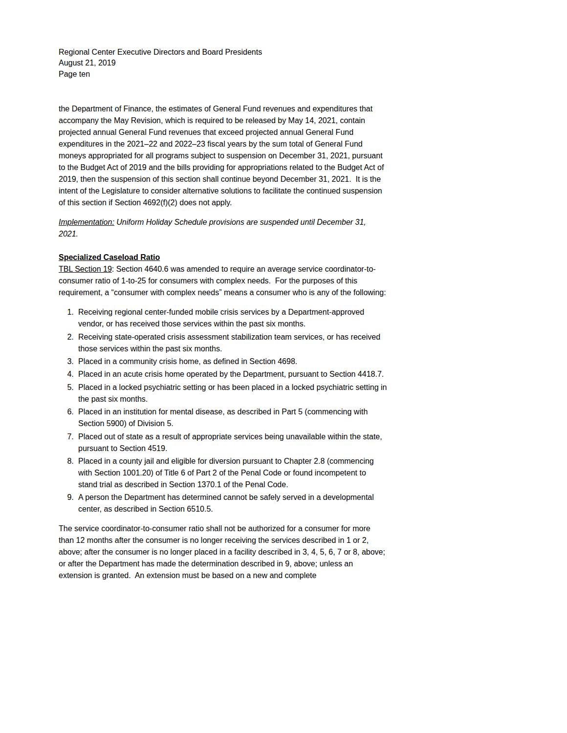Regional Center Executive Directors and Board Presidents
August 21, 2019
Page ten
the Department of Finance, the estimates of General Fund revenues and expenditures that accompany the May Revision, which is required to be released by May 14, 2021, contain projected annual General Fund revenues that exceed projected annual General Fund expenditures in the 2021–22 and 2022–23 fiscal years by the sum total of General Fund moneys appropriated for all programs subject to suspension on December 31, 2021, pursuant to the Budget Act of 2019 and the bills providing for appropriations related to the Budget Act of 2019, then the suspension of this section shall continue beyond December 31, 2021. It is the intent of the Legislature to consider alternative solutions to facilitate the continued suspension of this section if Section 4692(f)(2) does not apply.
Implementation: Uniform Holiday Schedule provisions are suspended until December 31, 2021.
Specialized Caseload Ratio
TBL Section 19: Section 4640.6 was amended to require an average service coordinator-to-consumer ratio of 1-to-25 for consumers with complex needs. For the purposes of this requirement, a “consumer with complex needs” means a consumer who is any of the following:
Receiving regional center-funded mobile crisis services by a Department-approved vendor, or has received those services within the past six months.
Receiving state-operated crisis assessment stabilization team services, or has received those services within the past six months.
Placed in a community crisis home, as defined in Section 4698.
Placed in an acute crisis home operated by the Department, pursuant to Section 4418.7.
Placed in a locked psychiatric setting or has been placed in a locked psychiatric setting in the past six months.
Placed in an institution for mental disease, as described in Part 5 (commencing with Section 5900) of Division 5.
Placed out of state as a result of appropriate services being unavailable within the state, pursuant to Section 4519.
Placed in a county jail and eligible for diversion pursuant to Chapter 2.8 (commencing with Section 1001.20) of Title 6 of Part 2 of the Penal Code or found incompetent to stand trial as described in Section 1370.1 of the Penal Code.
A person the Department has determined cannot be safely served in a developmental center, as described in Section 6510.5.
The service coordinator-to-consumer ratio shall not be authorized for a consumer for more than 12 months after the consumer is no longer receiving the services described in 1 or 2, above; after the consumer is no longer placed in a facility described in 3, 4, 5, 6, 7 or 8, above; or after the Department has made the determination described in 9, above; unless an extension is granted. An extension must be based on a new and complete